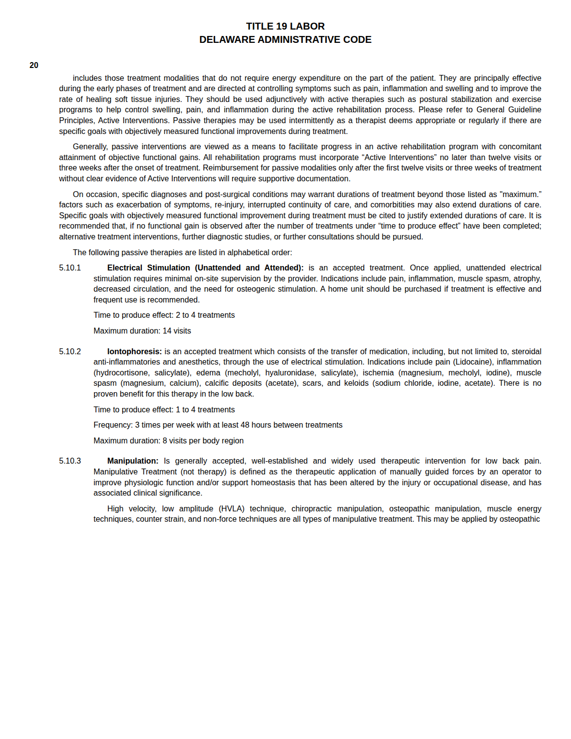TITLE 19 LABOR DELAWARE ADMINISTRATIVE CODE
20
includes those treatment modalities that do not require energy expenditure on the part of the patient. They are principally effective during the early phases of treatment and are directed at controlling symptoms such as pain, inflammation and swelling and to improve the rate of healing soft tissue injuries. They should be used adjunctively with active therapies such as postural stabilization and exercise programs to help control swelling, pain, and inflammation during the active rehabilitation process. Please refer to General Guideline Principles, Active Interventions. Passive therapies may be used intermittently as a therapist deems appropriate or regularly if there are specific goals with objectively measured functional improvements during treatment.
Generally, passive interventions are viewed as a means to facilitate progress in an active rehabilitation program with concomitant attainment of objective functional gains. All rehabilitation programs must incorporate “Active Interventions” no later than twelve visits or three weeks after the onset of treatment. Reimbursement for passive modalities only after the first twelve visits or three weeks of treatment without clear evidence of Active Interventions will require supportive documentation.
On occasion, specific diagnoses and post-surgical conditions may warrant durations of treatment beyond those listed as "maximum.” factors such as exacerbation of symptoms, re-injury, interrupted continuity of care, and comorbitities may also extend durations of care. Specific goals with objectively measured functional improvement during treatment must be cited to justify extended durations of care. It is recommended that, if no functional gain is observed after the number of treatments under “time to produce effect” have been completed; alternative treatment interventions, further diagnostic studies, or further consultations should be pursued.
The following passive therapies are listed in alphabetical order:
5.10.1
Electrical Stimulation (Unattended and Attended): is an accepted treatment. Once applied, unattended electrical stimulation requires minimal on-site supervision by the provider. Indications include pain, inflammation, muscle spasm, atrophy, decreased circulation, and the need for osteogenic stimulation. A home unit should be purchased if treatment is effective and frequent use is recommended.
Time to produce effect: 2 to 4 treatments
Maximum duration: 14 visits
5.10.2
Iontophoresis: is an accepted treatment which consists of the transfer of medication, including, but not limited to, steroidal anti-inflammatories and anesthetics, through the use of electrical stimulation. Indications include pain (Lidocaine), inflammation (hydrocortisone, salicylate), edema (mecholyl, hyaluronidase, salicylate), ischemia (magnesium, mecholyl, iodine), muscle spasm (magnesium, calcium), calcific deposits (acetate), scars, and keloids (sodium chloride, iodine, acetate). There is no proven benefit for this therapy in the low back.
Time to produce effect: 1 to 4 treatments
Frequency: 3 times per week with at least 48 hours between treatments
Maximum duration: 8 visits per body region
5.10.3
Manipulation: Is generally accepted, well-established and widely used therapeutic intervention for low back pain. Manipulative Treatment (not therapy) is defined as the therapeutic application of manually guided forces by an operator to improve physiologic function and/or support homeostasis that has been altered by the injury or occupational disease, and has associated clinical significance.
High velocity, low amplitude (HVLA) technique, chiropractic manipulation, osteopathic manipulation, muscle energy techniques, counter strain, and non-force techniques are all types of manipulative treatment. This may be applied by osteopathic